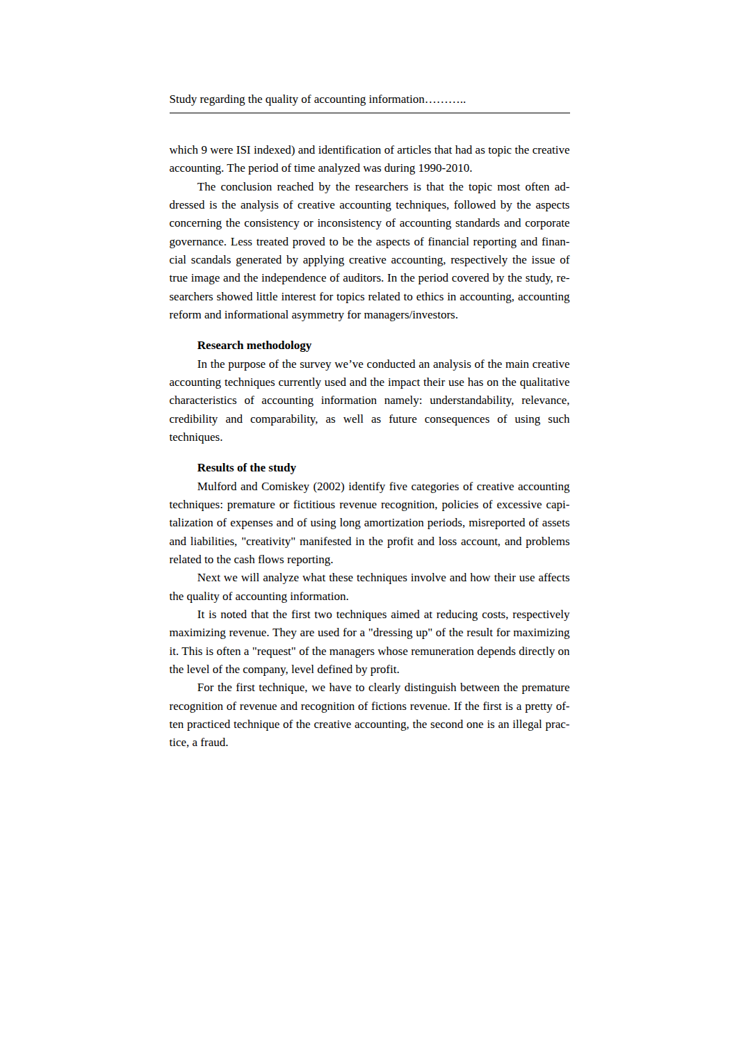Study regarding the quality of accounting information………..
which 9 were ISI indexed) and identification of articles that had as topic the creative accounting. The period of time analyzed was during 1990-2010.
The conclusion reached by the researchers is that the topic most often addressed is the analysis of creative accounting techniques, followed by the aspects concerning the consistency or inconsistency of accounting standards and corporate governance. Less treated proved to be the aspects of financial reporting and financial scandals generated by applying creative accounting, respectively the issue of true image and the independence of auditors. In the period covered by the study, researchers showed little interest for topics related to ethics in accounting, accounting reform and informational asymmetry for managers/investors.
Research methodology
In the purpose of the survey we’ve conducted an analysis of the main creative accounting techniques currently used and the impact their use has on the qualitative characteristics of accounting information namely: understandability, relevance, credibility and comparability, as well as future consequences of using such techniques.
Results of the study
Mulford and Comiskey (2002) identify five categories of creative accounting techniques: premature or fictitious revenue recognition, policies of excessive capitalization of expenses and of using long amortization periods, misreported of assets and liabilities, "creativity" manifested in the profit and loss account, and problems related to the cash flows reporting.
Next we will analyze what these techniques involve and how their use affects the quality of accounting information.
It is noted that the first two techniques aimed at reducing costs, respectively maximizing revenue. They are used for a "dressing up" of the result for maximizing it. This is often a "request" of the managers whose remuneration depends directly on the level of the company, level defined by profit.
For the first technique, we have to clearly distinguish between the premature recognition of revenue and recognition of fictions revenue. If the first is a pretty often practiced technique of the creative accounting, the second one is an illegal practice, a fraud.